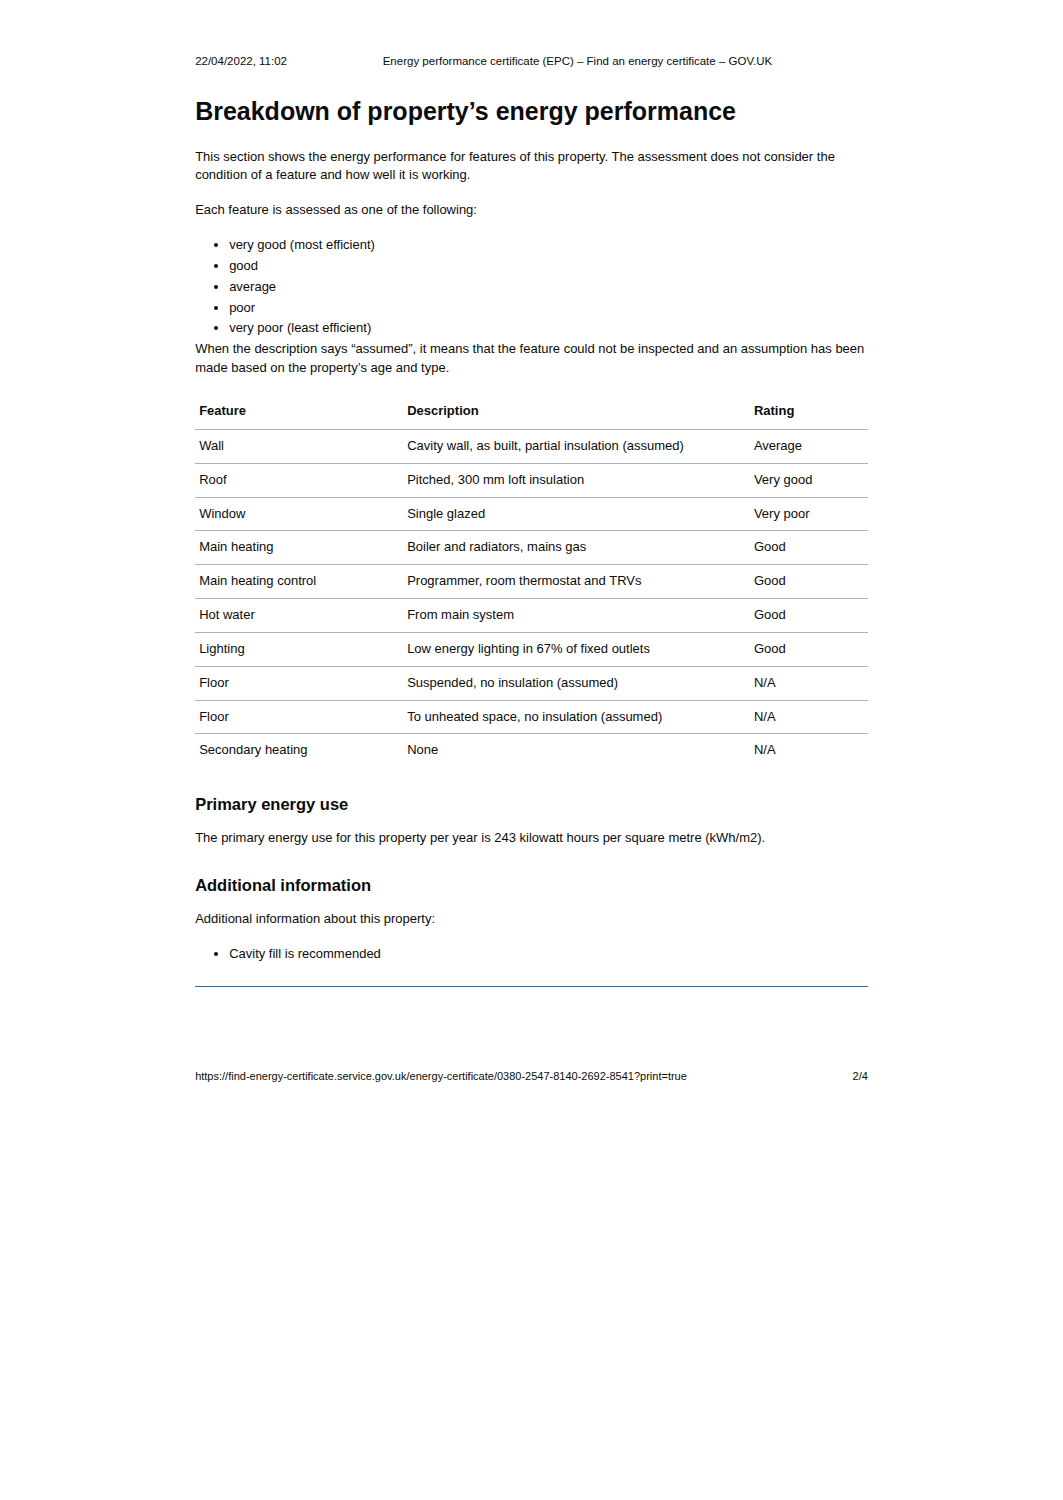22/04/2022, 11:02 Energy performance certificate (EPC) – Find an energy certificate – GOV.UK
Breakdown of property’s energy performance
This section shows the energy performance for features of this property. The assessment does not consider the condition of a feature and how well it is working.
Each feature is assessed as one of the following:
very good (most efficient)
good
average
poor
very poor (least efficient)
When the description says “assumed”, it means that the feature could not be inspected and an assumption has been made based on the property’s age and type.
| Feature | Description | Rating |
| --- | --- | --- |
| Wall | Cavity wall, as built, partial insulation (assumed) | Average |
| Roof | Pitched, 300 mm loft insulation | Very good |
| Window | Single glazed | Very poor |
| Main heating | Boiler and radiators, mains gas | Good |
| Main heating control | Programmer, room thermostat and TRVs | Good |
| Hot water | From main system | Good |
| Lighting | Low energy lighting in 67% of fixed outlets | Good |
| Floor | Suspended, no insulation (assumed) | N/A |
| Floor | To unheated space, no insulation (assumed) | N/A |
| Secondary heating | None | N/A |
Primary energy use
The primary energy use for this property per year is 243 kilowatt hours per square metre (kWh/m2).
Additional information
Additional information about this property:
Cavity fill is recommended
https://find-energy-certificate.service.gov.uk/energy-certificate/0380-2547-8140-2692-8541?print=true 2/4